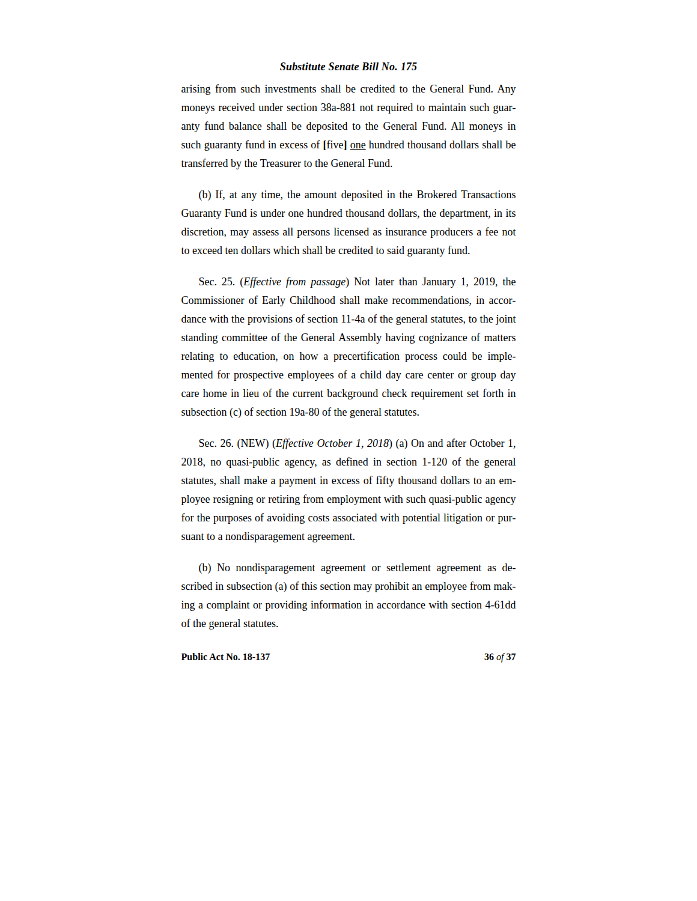Substitute Senate Bill No. 175
arising from such investments shall be credited to the General Fund. Any moneys received under section 38a-881 not required to maintain such guaranty fund balance shall be deposited to the General Fund. All moneys in such guaranty fund in excess of [five] one hundred thousand dollars shall be transferred by the Treasurer to the General Fund.
(b) If, at any time, the amount deposited in the Brokered Transactions Guaranty Fund is under one hundred thousand dollars, the department, in its discretion, may assess all persons licensed as insurance producers a fee not to exceed ten dollars which shall be credited to said guaranty fund.
Sec. 25. (Effective from passage) Not later than January 1, 2019, the Commissioner of Early Childhood shall make recommendations, in accordance with the provisions of section 11-4a of the general statutes, to the joint standing committee of the General Assembly having cognizance of matters relating to education, on how a precertification process could be implemented for prospective employees of a child day care center or group day care home in lieu of the current background check requirement set forth in subsection (c) of section 19a-80 of the general statutes.
Sec. 26. (NEW) (Effective October 1, 2018) (a) On and after October 1, 2018, no quasi-public agency, as defined in section 1-120 of the general statutes, shall make a payment in excess of fifty thousand dollars to an employee resigning or retiring from employment with such quasi-public agency for the purposes of avoiding costs associated with potential litigation or pursuant to a nondisparagement agreement.
(b) No nondisparagement agreement or settlement agreement as described in subsection (a) of this section may prohibit an employee from making a complaint or providing information in accordance with section 4-61dd of the general statutes.
Public Act No. 18-137 36 of 37